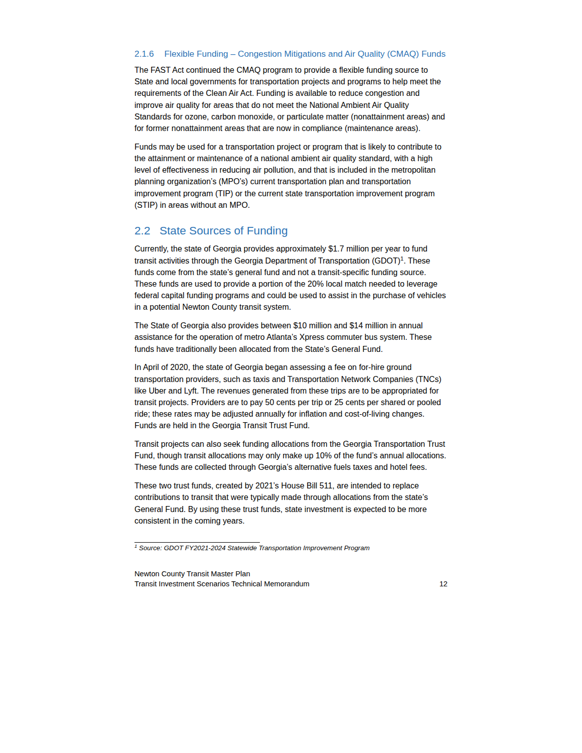2.1.6 Flexible Funding – Congestion Mitigations and Air Quality (CMAQ) Funds
The FAST Act continued the CMAQ program to provide a flexible funding source to State and local governments for transportation projects and programs to help meet the requirements of the Clean Air Act. Funding is available to reduce congestion and improve air quality for areas that do not meet the National Ambient Air Quality Standards for ozone, carbon monoxide, or particulate matter (nonattainment areas) and for former nonattainment areas that are now in compliance (maintenance areas).
Funds may be used for a transportation project or program that is likely to contribute to the attainment or maintenance of a national ambient air quality standard, with a high level of effectiveness in reducing air pollution, and that is included in the metropolitan planning organization’s (MPO’s) current transportation plan and transportation improvement program (TIP) or the current state transportation improvement program (STIP) in areas without an MPO.
2.2 State Sources of Funding
Currently, the state of Georgia provides approximately $1.7 million per year to fund transit activities through the Georgia Department of Transportation (GDOT)1. These funds come from the state’s general fund and not a transit-specific funding source. These funds are used to provide a portion of the 20% local match needed to leverage federal capital funding programs and could be used to assist in the purchase of vehicles in a potential Newton County transit system.
The State of Georgia also provides between $10 million and $14 million in annual assistance for the operation of metro Atlanta’s Xpress commuter bus system. These funds have traditionally been allocated from the State’s General Fund.
In April of 2020, the state of Georgia began assessing a fee on for-hire ground transportation providers, such as taxis and Transportation Network Companies (TNCs) like Uber and Lyft. The revenues generated from these trips are to be appropriated for transit projects. Providers are to pay 50 cents per trip or 25 cents per shared or pooled ride; these rates may be adjusted annually for inflation and cost-of-living changes. Funds are held in the Georgia Transit Trust Fund.
Transit projects can also seek funding allocations from the Georgia Transportation Trust Fund, though transit allocations may only make up 10% of the fund’s annual allocations. These funds are collected through Georgia’s alternative fuels taxes and hotel fees.
These two trust funds, created by 2021’s House Bill 511, are intended to replace contributions to transit that were typically made through allocations from the state’s General Fund. By using these trust funds, state investment is expected to be more consistent in the coming years.
1 Source: GDOT FY2021-2024 Statewide Transportation Improvement Program
Newton County Transit Master Plan
Transit Investment Scenarios Technical Memorandum
12